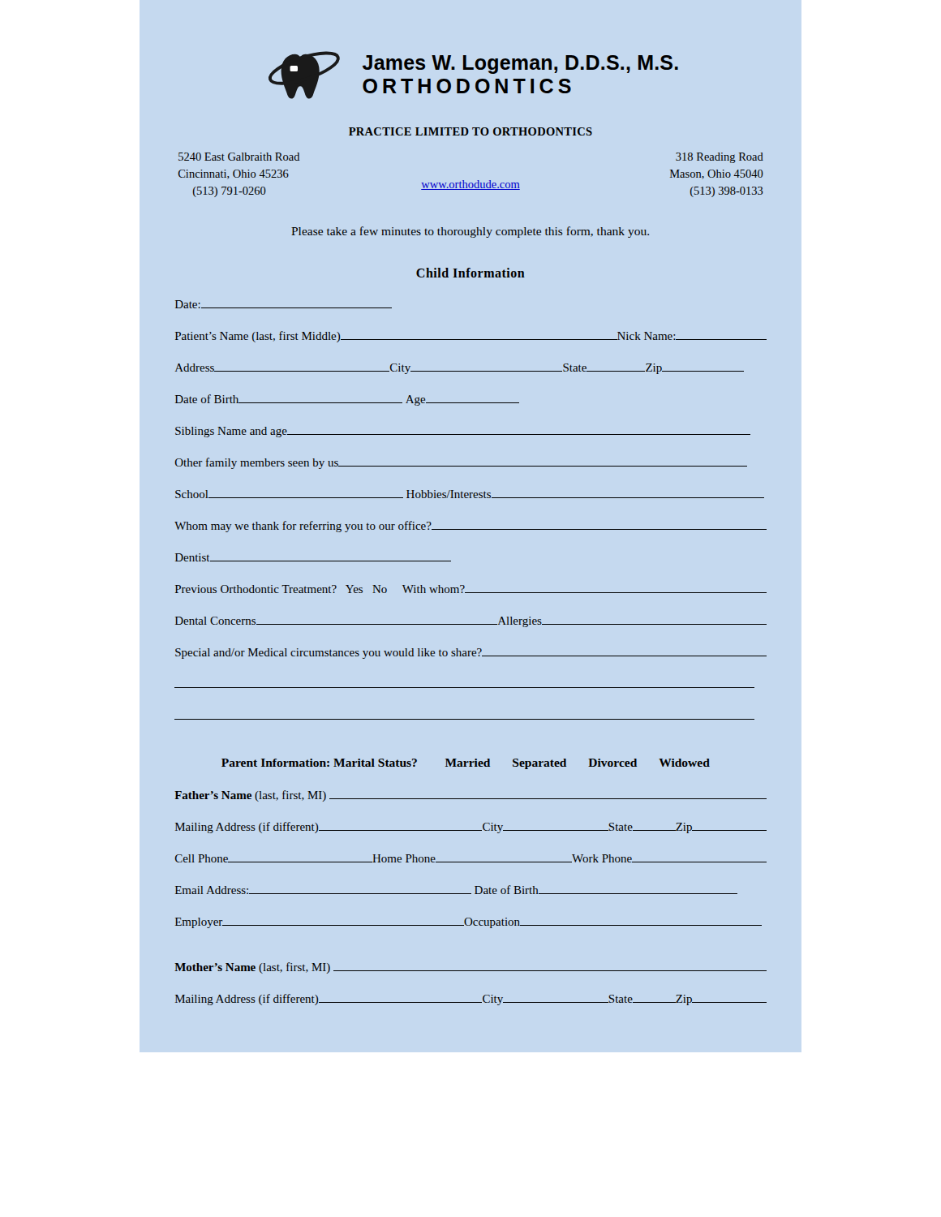James W. Logeman, D.D.S., M.S.
ORTHODONTICS
PRACTICE LIMITED TO ORTHODONTICS
5240 East Galbraith Road
Cincinnati, Ohio 45236
(513) 791-0260
www.orthodude.com
318 Reading Road
Mason, Ohio 45040
(513) 398-0133
Please take a few minutes to thoroughly complete this form, thank you.
Child Information
Date:
Patient’s Name (last, first Middle) Nick Name:
Address City State Zip
Date of Birth Age
Siblings Name and age
Other family members seen by us
School Hobbies/Interests
Whom may we thank for referring you to our office?
Dentist
Previous Orthodontic Treatment? Yes No With whom?
Dental Concerns Allergies
Special and/or Medical circumstances you would like to share?
Parent Information: Marital Status? Married Separated Divorced Widowed
Father’s Name (last, first, MI)
Mailing Address (if different) City State Zip
Cell Phone Home Phone Work Phone
Email Address: Date of Birth
Employer Occupation
Mother’s Name (last, first, MI)
Mailing Address (if different) City State Zip